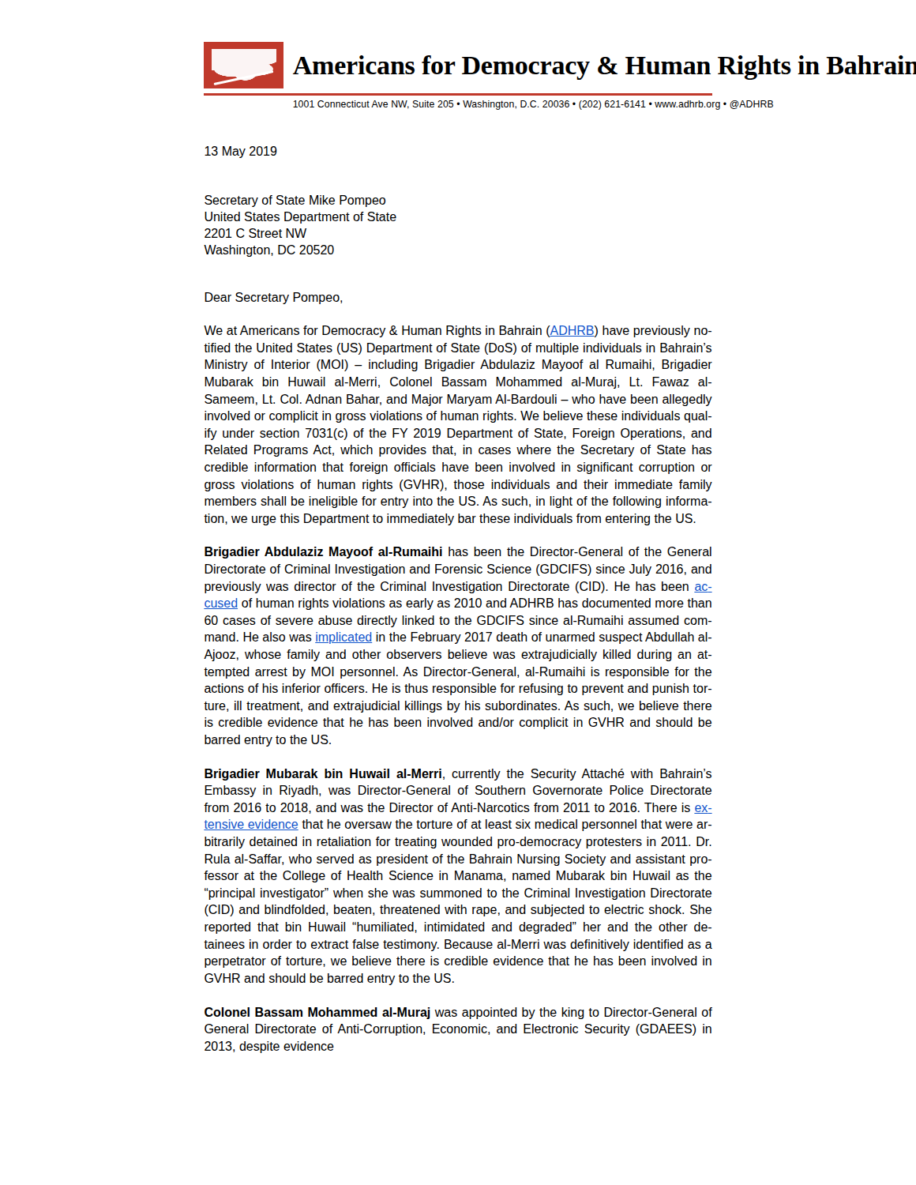Americans for Democracy & Human Rights in Bahrain
1001 Connecticut Ave NW, Suite 205 • Washington, D.C. 20036 • (202) 621-6141 • www.adhrb.org • @ADHRB
13 May 2019
Secretary of State Mike Pompeo
United States Department of State
2201 C Street NW
Washington, DC 20520
Dear Secretary Pompeo,
We at Americans for Democracy & Human Rights in Bahrain (ADHRB) have previously notified the United States (US) Department of State (DoS) of multiple individuals in Bahrain’s Ministry of Interior (MOI) – including Brigadier Abdulaziz Mayoof al Rumaihi, Brigadier Mubarak bin Huwail al-Merri, Colonel Bassam Mohammed al-Muraj, Lt. Fawaz al-Sameem, Lt. Col. Adnan Bahar, and Major Maryam Al-Bardouli – who have been allegedly involved or complicit in gross violations of human rights. We believe these individuals qualify under section 7031(c) of the FY 2019 Department of State, Foreign Operations, and Related Programs Act, which provides that, in cases where the Secretary of State has credible information that foreign officials have been involved in significant corruption or gross violations of human rights (GVHR), those individuals and their immediate family members shall be ineligible for entry into the US. As such, in light of the following information, we urge this Department to immediately bar these individuals from entering the US.
Brigadier Abdulaziz Mayoof al-Rumaihi has been the Director-General of the General Directorate of Criminal Investigation and Forensic Science (GDCIFS) since July 2016, and previously was director of the Criminal Investigation Directorate (CID). He has been accused of human rights violations as early as 2010 and ADHRB has documented more than 60 cases of severe abuse directly linked to the GDCIFS since al-Rumaihi assumed command. He also was implicated in the February 2017 death of unarmed suspect Abdullah al-Ajooz, whose family and other observers believe was extrajudicially killed during an attempted arrest by MOI personnel. As Director-General, al-Rumaihi is responsible for the actions of his inferior officers. He is thus responsible for refusing to prevent and punish torture, ill treatment, and extrajudicial killings by his subordinates. As such, we believe there is credible evidence that he has been involved and/or complicit in GVHR and should be barred entry to the US.
Brigadier Mubarak bin Huwail al-Merri, currently the Security Attaché with Bahrain’s Embassy in Riyadh, was Director-General of Southern Governorate Police Directorate from 2016 to 2018, and was the Director of Anti-Narcotics from 2011 to 2016. There is extensive evidence that he oversaw the torture of at least six medical personnel that were arbitrarily detained in retaliation for treating wounded pro-democracy protesters in 2011. Dr. Rula al-Saffar, who served as president of the Bahrain Nursing Society and assistant professor at the College of Health Science in Manama, named Mubarak bin Huwail as the “principal investigator” when she was summoned to the Criminal Investigation Directorate (CID) and blindfolded, beaten, threatened with rape, and subjected to electric shock. She reported that bin Huwail “humiliated, intimidated and degraded” her and the other detainees in order to extract false testimony. Because al-Merri was definitively identified as a perpetrator of torture, we believe there is credible evidence that he has been involved in GVHR and should be barred entry to the US.
Colonel Bassam Mohammed al-Muraj was appointed by the king to Director-General of General Directorate of Anti-Corruption, Economic, and Electronic Security (GDAEES) in 2013, despite evidence